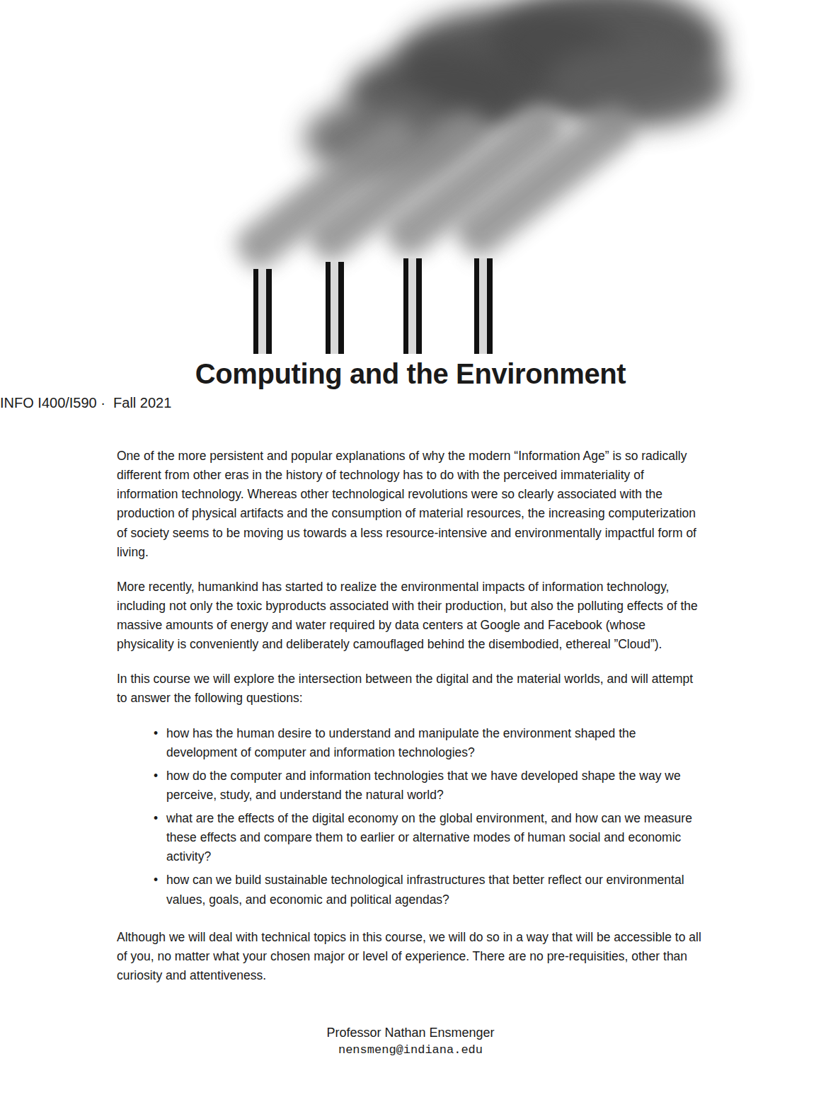Computing and the Environment
INFO I400/I590 · Fall 2021
One of the more persistent and popular explanations of why the modern “Information Age” is so radically different from other eras in the history of technology has to do with the perceived immateriality of information technology. Whereas other technological revolutions were so clearly associated with the production of physical artifacts and the consumption of material resources, the increasing computerization of society seems to be moving us towards a less resource-intensive and environmentally impactful form of living.
More recently, humankind has started to realize the environmental impacts of information technology, including not only the toxic byproducts associated with their production, but also the polluting effects of the massive amounts of energy and water required by data centers at Google and Facebook (whose physicality is conveniently and deliberately camouflaged behind the disembodied, ethereal ”Cloud”).
In this course we will explore the intersection between the digital and the material worlds, and will attempt to answer the following questions:
how has the human desire to understand and manipulate the environment shaped the development of computer and information technologies?
how do the computer and information technologies that we have developed shape the way we perceive, study, and understand the natural world?
what are the effects of the digital economy on the global environment, and how can we measure these effects and compare them to earlier or alternative modes of human social and economic activity?
how can we build sustainable technological infrastructures that better reflect our environmental values, goals, and economic and political agendas?
Although we will deal with technical topics in this course, we will do so in a way that will be accessible to all of you, no matter what your chosen major or level of experience. There are no pre-requisities, other than curiosity and attentiveness.
Professor Nathan Ensmenger
nensmeng@indiana.edu